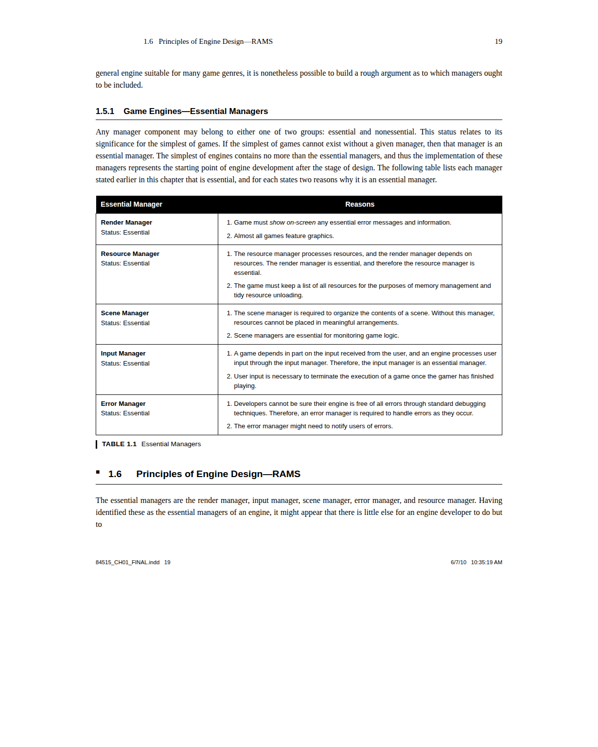1.6 Principles of Engine Design—RAMS 19
general engine suitable for many game genres, it is nonetheless possible to build a rough argument as to which managers ought to be included.
1.5.1 Game Engines—Essential Managers
Any manager component may belong to either one of two groups: essential and nonessential. This status relates to its significance for the simplest of games. If the simplest of games cannot exist without a given manager, then that manager is an essential manager. The simplest of engines contains no more than the essential managers, and thus the implementation of these managers represents the starting point of engine development after the stage of design. The following table lists each manager stated earlier in this chapter that is essential, and for each states two reasons why it is an essential manager.
| Essential Manager | Reasons |
| --- | --- |
| Render Manager Status: Essential | Game must show on-screen any essential error messages and information. Almost all games feature graphics. |
| Resource Manager Status: Essential | The resource manager processes resources, and the render manager depends on resources. The render manager is essential, and therefore the resource manager is essential. The game must keep a list of all resources for the purposes of memory management and tidy resource unloading. |
| Scene Manager Status: Essential | The scene manager is required to organize the contents of a scene. Without this manager, resources cannot be placed in meaningful arrangements. Scene managers are essential for monitoring game logic. |
| Input Manager Status: Essential | A game depends in part on the input received from the user, and an engine processes user input through the input manager. Therefore, the input manager is an essential manager. User input is necessary to terminate the execution of a game once the gamer has finished playing. |
| Error Manager Status: Essential | Developers cannot be sure their engine is free of all errors through standard debugging techniques. Therefore, an error manager is required to handle errors as they occur. The error manager might need to notify users of errors. |
TABLE 1.1 Essential Managers
1.6 Principles of Engine Design—RAMS
The essential managers are the render manager, input manager, scene manager, error manager, and resource manager. Having identified these as the essential managers of an engine, it might appear that there is little else for an engine developer to do but to
84515_CH01_FINAL.indd 19 6/7/10 10:35:19 AM